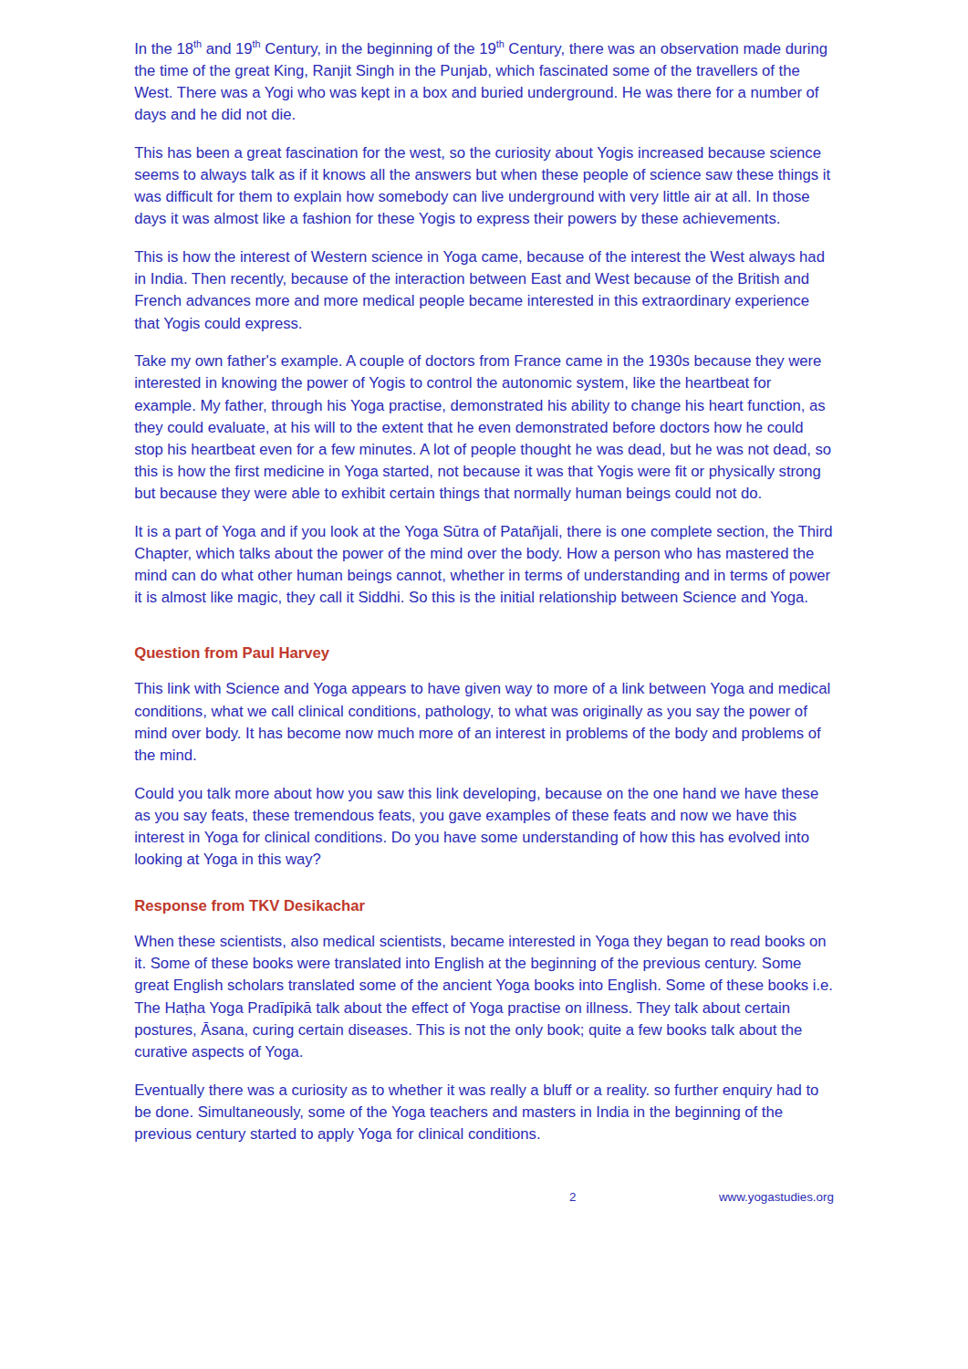In the 18th and 19th Century, in the beginning of the 19th Century, there was an observation made during the time of the great King, Ranjit Singh in the Punjab, which fascinated some of the travellers of the West. There was a Yogi who was kept in a box and buried underground. He was there for a number of days and he did not die.
This has been a great fascination for the west, so the curiosity about Yogis increased because science seems to always talk as if it knows all the answers but when these people of science saw these things it was difficult for them to explain how somebody can live underground with very little air at all. In those days it was almost like a fashion for these Yogis to express their powers by these achievements.
This is how the interest of Western science in Yoga came, because of the interest the West always had in India. Then recently, because of the interaction between East and West because of the British and French advances more and more medical people became interested in this extraordinary experience that Yogis could express.
Take my own father's example. A couple of doctors from France came in the 1930s because they were interested in knowing the power of Yogis to control the autonomic system, like the heartbeat for example. My father, through his Yoga practise, demonstrated his ability to change his heart function, as they could evaluate, at his will to the extent that he even demonstrated before doctors how he could stop his heartbeat even for a few minutes. A lot of people thought he was dead, but he was not dead, so this is how the first medicine in Yoga started, not because it was that Yogis were fit or physically strong but because they were able to exhibit certain things that normally human beings could not do.
It is a part of Yoga and if you look at the Yoga Sūtra of Patañjali, there is one complete section, the Third Chapter, which talks about the power of the mind over the body. How a person who has mastered the mind can do what other human beings cannot, whether in terms of understanding and in terms of power it is almost like magic, they call it Siddhi. So this is the initial relationship between Science and Yoga.
Question from Paul Harvey
This link with Science and Yoga appears to have given way to more of a link between Yoga and medical conditions, what we call clinical conditions, pathology, to what was originally as you say the power of mind over body. It has become now much more of an interest in problems of the body and problems of the mind.
Could you talk more about how you saw this link developing, because on the one hand we have these as you say feats, these tremendous feats, you gave examples of these feats and now we have this interest in Yoga for clinical conditions. Do you have some understanding of how this has evolved into looking at Yoga in this way?
Response from TKV Desikachar
When these scientists, also medical scientists, became interested in Yoga they began to read books on it. Some of these books were translated into English at the beginning of the previous century. Some great English scholars translated some of the ancient Yoga books into English. Some of these books i.e. The Haṭha Yoga Pradīpikā talk about the effect of Yoga practise on illness. They talk about certain postures, Āsana, curing certain diseases. This is not the only book; quite a few books talk about the curative aspects of Yoga.
Eventually there was a curiosity as to whether it was really a bluff or a reality. so further enquiry had to be done. Simultaneously, some of the Yoga teachers and masters in India in the beginning of the previous century started to apply Yoga for clinical conditions.
2 www.yogastudies.org